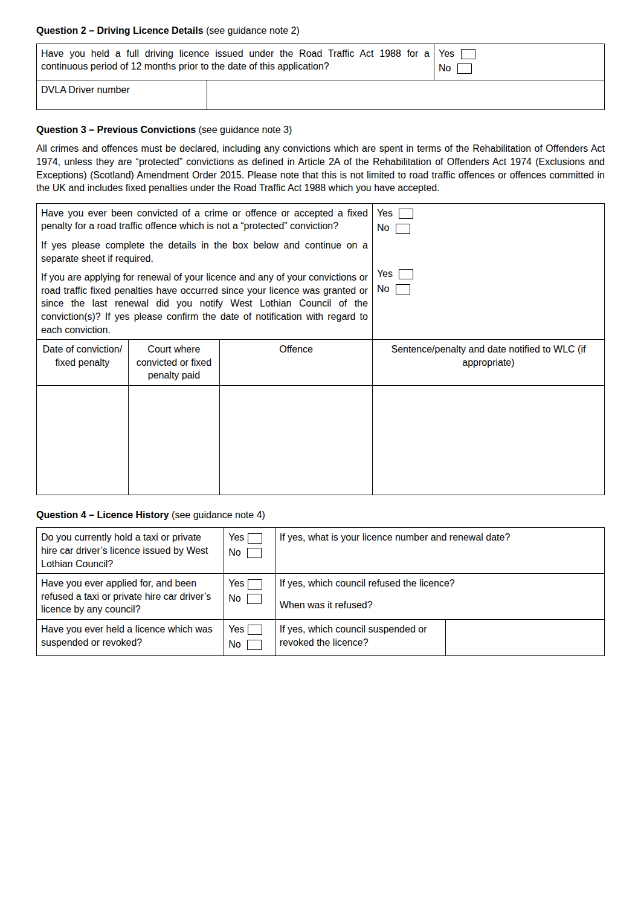Question 2 – Driving Licence Details (see guidance note 2)
| Have you held a full driving licence issued under the Road Traffic Act 1988 for a continuous period of 12 months prior to the date of this application? | Yes No |
| DVLA Driver number | |
Question 3 – Previous Convictions (see guidance note 3)
All crimes and offences must be declared, including any convictions which are spent in terms of the Rehabilitation of Offenders Act 1974, unless they are “protected” convictions as defined in Article 2A of the Rehabilitation of Offenders Act 1974 (Exclusions and Exceptions) (Scotland) Amendment Order 2015. Please note that this is not limited to road traffic offences or offences committed in the UK and includes fixed penalties under the Road Traffic Act 1988 which you have accepted.
| Have you ever been convicted of a crime or offence or accepted a fixed penalty for a road traffic offence which is not a “protected” conviction? | Yes No Yes No |
| If yes please complete the details in the box below and continue on a separate sheet if required. |
| If you are applying for renewal of your licence and any of your convictions or road traffic fixed penalties have occurred since your licence was granted or since the last renewal did you notify West Lothian Council of the conviction(s)? If yes please confirm the date of notification with regard to each conviction. |
| Date of conviction/ fixed penalty | Court where convicted or fixed penalty paid | Offence | Sentence/penalty and date notified to WLC (if appropriate) |
Question 4 – Licence History (see guidance note 4)
| Do you currently hold a taxi or private hire car driver’s licence issued by West Lothian Council? | Yes No | If yes, what is your licence number and renewal date? |
| Have you ever applied for, and been refused a taxi or private hire car driver’s licence by any council? | Yes No | If yes, which council refused the licence? When was it refused? |
| Have you ever held a licence which was suspended or revoked? | Yes No | If yes, which council suspended or revoked the licence? | |